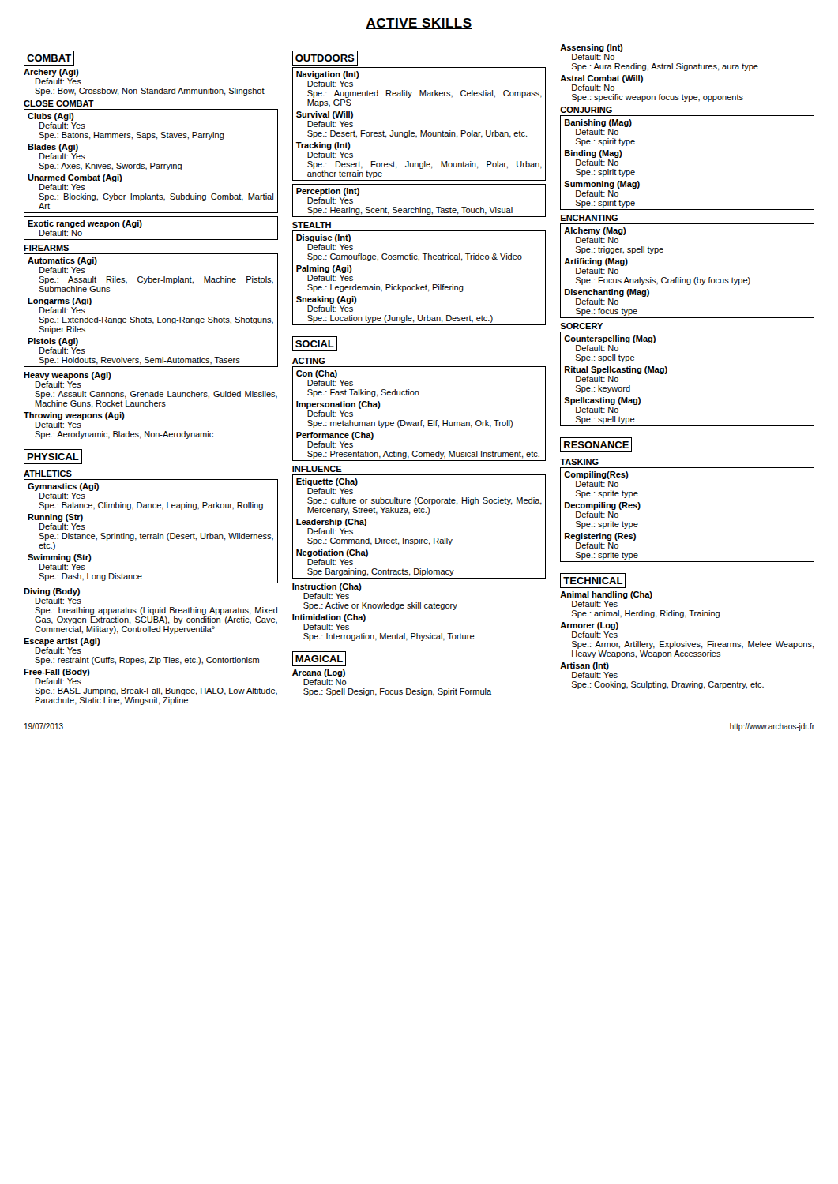ACTIVE SKILLS
COMBAT
Archery (Agi)
Default: Yes
Spe.: Bow, Crossbow, Non-Standard Ammunition, Slingshot
CLOSE COMBAT
Clubs (Agi)
Default: Yes
Spe.: Batons, Hammers, Saps, Staves, Parrying
Blades (Agi)
Default: Yes
Spe.: Axes, Knives, Swords, Parrying
Unarmed Combat (Agi)
Default: Yes
Spe.: Blocking, Cyber Implants, Subduing Combat, Martial Art
Exotic ranged weapon (Agi)
Default: No
FIREARMS
Automatics (Agi)
Default: Yes
Spe.: Assault Riles, Cyber-Implant, Machine Pistols, Submachine Guns
Longarms (Agi)
Default: Yes
Spe.: Extended-Range Shots, Long-Range Shots, Shotguns, Sniper Riles
Pistols (Agi)
Default: Yes
Spe.: Holdouts, Revolvers, Semi-Automatics, Tasers
Heavy weapons (Agi)
Default: Yes
Spe.: Assault Cannons, Grenade Launchers, Guided Missiles, Machine Guns, Rocket Launchers
Throwing weapons (Agi)
Default: Yes
Spe.: Aerodynamic, Blades, Non-Aerodynamic
PHYSICAL
ATHLETICS
Gymnastics (Agi)
Default: Yes
Spe.: Balance, Climbing, Dance, Leaping, Parkour, Rolling
Running (Str)
Default: Yes
Spe.: Distance, Sprinting, terrain (Desert, Urban, Wilderness, etc.)
Swimming (Str)
Default: Yes
Spe.: Dash, Long Distance
Diving (Body)
Default: Yes
Spe.: breathing apparatus (Liquid Breathing Apparatus, Mixed Gas, Oxygen Extraction, SCUBA), by condition (Arctic, Cave, Commercial, Military), Controlled Hyperventila°
Escape artist (Agi)
Default: Yes
Spe.: restraint (Cuffs, Ropes, Zip Ties, etc.), Contortionism
Free-Fall (Body)
Default: Yes
Spe.: BASE Jumping, Break-Fall, Bungee, HALO, Low Altitude, Parachute, Static Line, Wingsuit, Zipline
OUTDOORS
Navigation (Int)
Default: Yes
Spe.: Augmented Reality Markers, Celestial, Compass, Maps, GPS
Survival (Will)
Default: Yes
Spe.: Desert, Forest, Jungle, Mountain, Polar, Urban, etc.
Tracking (Int)
Default: Yes
Spe.: Desert, Forest, Jungle, Mountain, Polar, Urban, another terrain type
Perception (Int)
Default: Yes
Spe.: Hearing, Scent, Searching, Taste, Touch, Visual
STEALTH
Disguise (Int)
Default: Yes
Spe.: Camouflage, Cosmetic, Theatrical, Trideo & Video
Palming (Agi)
Default: Yes
Spe.: Legerdemain, Pickpocket, Pilfering
Sneaking (Agi)
Default: Yes
Spe.: Location type (Jungle, Urban, Desert, etc.)
SOCIAL
ACTING
Con (Cha)
Default: Yes
Spe.: Fast Talking, Seduction
Impersonation (Cha)
Default: Yes
Spe.: metahuman type (Dwarf, Elf, Human, Ork, Troll)
Performance (Cha)
Default: Yes
Spe.: Presentation, Acting, Comedy, Musical Instrument, etc.
INFLUENCE
Etiquette (Cha)
Default: Yes
Spe.: culture or subculture (Corporate, High Society, Media, Mercenary, Street, Yakuza, etc.)
Leadership (Cha)
Default: Yes
Spe.: Command, Direct, Inspire, Rally
Negotiation (Cha)
Default: Yes
Spe Bargaining, Contracts, Diplomacy
Instruction (Cha)
Default: Yes
Spe.: Active or Knowledge skill category
Intimidation (Cha)
Default: Yes
Spe.: Interrogation, Mental, Physical, Torture
MAGICAL
Arcana (Log)
Default: No
Spe.: Spell Design, Focus Design, Spirit Formula
Assensing (Int)
Default: No
Spe.: Aura Reading, Astral Signatures, aura type
Astral Combat (Will)
Default: No
Spe.: specific weapon focus type, opponents
CONJURING
Banishing (Mag)
Default: No
Spe.: spirit type
Binding (Mag)
Default: No
Spe.: spirit type
Summoning (Mag)
Default: No
Spe.: spirit type
ENCHANTING
Alchemy (Mag)
Default: No
Spe.: trigger, spell type
Artificing (Mag)
Default: No
Spe.: Focus Analysis, Crafting (by focus type)
Disenchanting (Mag)
Default: No
Spe.: focus type
SORCERY
Counterspelling (Mag)
Default: No
Spe.: spell type
Ritual Spellcasting (Mag)
Default: No
Spe.: keyword
Spellcasting (Mag)
Default: No
Spe.: spell type
RESONANCE
TASKING
Compiling(Res)
Default: No
Spe.: sprite type
Decompiling (Res)
Default: No
Spe.: sprite type
Registering (Res)
Default: No
Spe.: sprite type
TECHNICAL
Animal handling (Cha)
Default: Yes
Spe.: animal, Herding, Riding, Training
Armorer (Log)
Default: Yes
Spe.: Armor, Artillery, Explosives, Firearms, Melee Weapons, Heavy Weapons, Weapon Accessories
Artisan (Int)
Default: Yes
Spe.: Cooking, Sculpting, Drawing, Carpentry, etc.
19/07/2013 http://www.archaos-jdr.fr